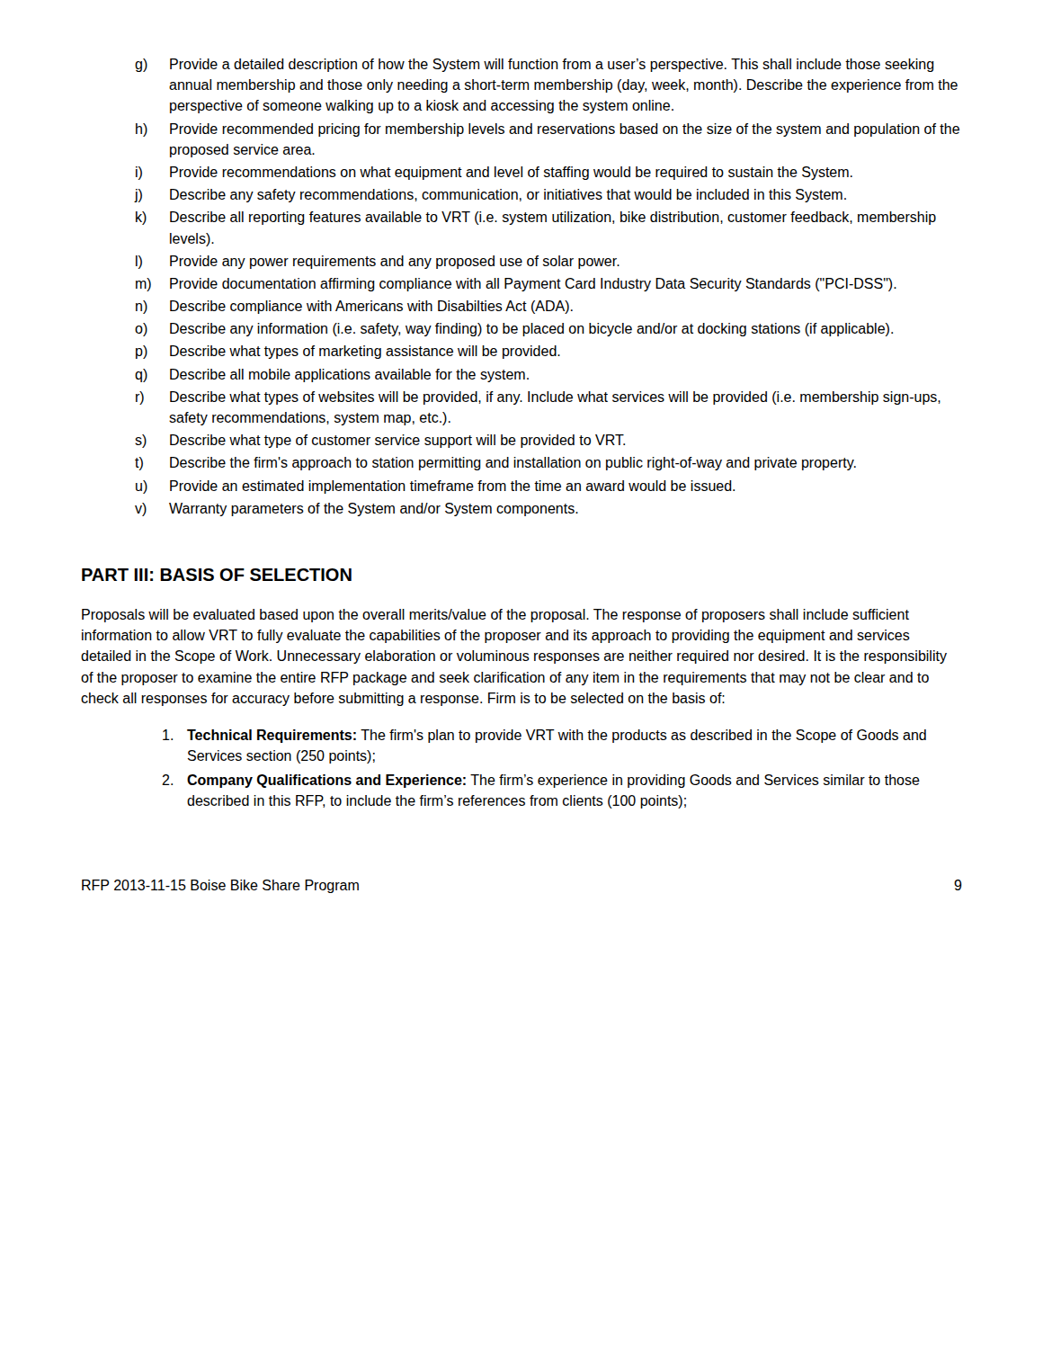g) Provide a detailed description of how the System will function from a user’s perspective. This shall include those seeking annual membership and those only needing a short-term membership (day, week, month). Describe the experience from the perspective of someone walking up to a kiosk and accessing the system online.
h) Provide recommended pricing for membership levels and reservations based on the size of the system and population of the proposed service area.
i) Provide recommendations on what equipment and level of staffing would be required to sustain the System.
j) Describe any safety recommendations, communication, or initiatives that would be included in this System.
k) Describe all reporting features available to VRT (i.e. system utilization, bike distribution, customer feedback, membership levels).
l) Provide any power requirements and any proposed use of solar power.
m) Provide documentation affirming compliance with all Payment Card Industry Data Security Standards ("PCI-DSS").
n) Describe compliance with Americans with Disabilties Act (ADA).
o) Describe any information (i.e. safety, way finding) to be placed on bicycle and/or at docking stations (if applicable).
p) Describe what types of marketing assistance will be provided.
q) Describe all mobile applications available for the system.
r) Describe what types of websites will be provided, if any. Include what services will be provided (i.e. membership sign-ups, safety recommendations, system map, etc.).
s) Describe what type of customer service support will be provided to VRT.
t) Describe the firm's approach to station permitting and installation on public right-of-way and private property.
u) Provide an estimated implementation timeframe from the time an award would be issued.
v) Warranty parameters of the System and/or System components.
PART III: BASIS OF SELECTION
Proposals will be evaluated based upon the overall merits/value of the proposal. The response of proposers shall include sufficient information to allow VRT to fully evaluate the capabilities of the proposer and its approach to providing the equipment and services detailed in the Scope of Work. Unnecessary elaboration or voluminous responses are neither required nor desired. It is the responsibility of the proposer to examine the entire RFP package and seek clarification of any item in the requirements that may not be clear and to check all responses for accuracy before submitting a response. Firm is to be selected on the basis of:
1. Technical Requirements: The firm's plan to provide VRT with the products as described in the Scope of Goods and Services section (250 points);
2. Company Qualifications and Experience: The firm’s experience in providing Goods and Services similar to those described in this RFP, to include the firm’s references from clients (100 points);
RFP 2013-11-15 Boise Bike Share Program 9